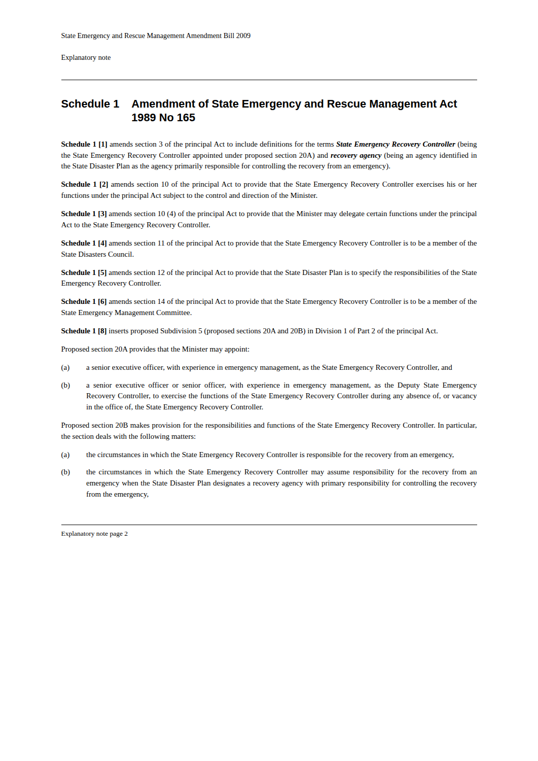State Emergency and Rescue Management Amendment Bill 2009
Explanatory note
Schedule 1 Amendment of State Emergency and Rescue Management Act 1989 No 165
Schedule 1 [1] amends section 3 of the principal Act to include definitions for the terms State Emergency Recovery Controller (being the State Emergency Recovery Controller appointed under proposed section 20A) and recovery agency (being an agency identified in the State Disaster Plan as the agency primarily responsible for controlling the recovery from an emergency).
Schedule 1 [2] amends section 10 of the principal Act to provide that the State Emergency Recovery Controller exercises his or her functions under the principal Act subject to the control and direction of the Minister.
Schedule 1 [3] amends section 10 (4) of the principal Act to provide that the Minister may delegate certain functions under the principal Act to the State Emergency Recovery Controller.
Schedule 1 [4] amends section 11 of the principal Act to provide that the State Emergency Recovery Controller is to be a member of the State Disasters Council.
Schedule 1 [5] amends section 12 of the principal Act to provide that the State Disaster Plan is to specify the responsibilities of the State Emergency Recovery Controller.
Schedule 1 [6] amends section 14 of the principal Act to provide that the State Emergency Recovery Controller is to be a member of the State Emergency Management Committee.
Schedule 1 [8] inserts proposed Subdivision 5 (proposed sections 20A and 20B) in Division 1 of Part 2 of the principal Act.
Proposed section 20A provides that the Minister may appoint:
(a) a senior executive officer, with experience in emergency management, as the State Emergency Recovery Controller, and
(b) a senior executive officer or senior officer, with experience in emergency management, as the Deputy State Emergency Recovery Controller, to exercise the functions of the State Emergency Recovery Controller during any absence of, or vacancy in the office of, the State Emergency Recovery Controller.
Proposed section 20B makes provision for the responsibilities and functions of the State Emergency Recovery Controller. In particular, the section deals with the following matters:
(a) the circumstances in which the State Emergency Recovery Controller is responsible for the recovery from an emergency,
(b) the circumstances in which the State Emergency Recovery Controller may assume responsibility for the recovery from an emergency when the State Disaster Plan designates a recovery agency with primary responsibility for controlling the recovery from the emergency,
Explanatory note page 2